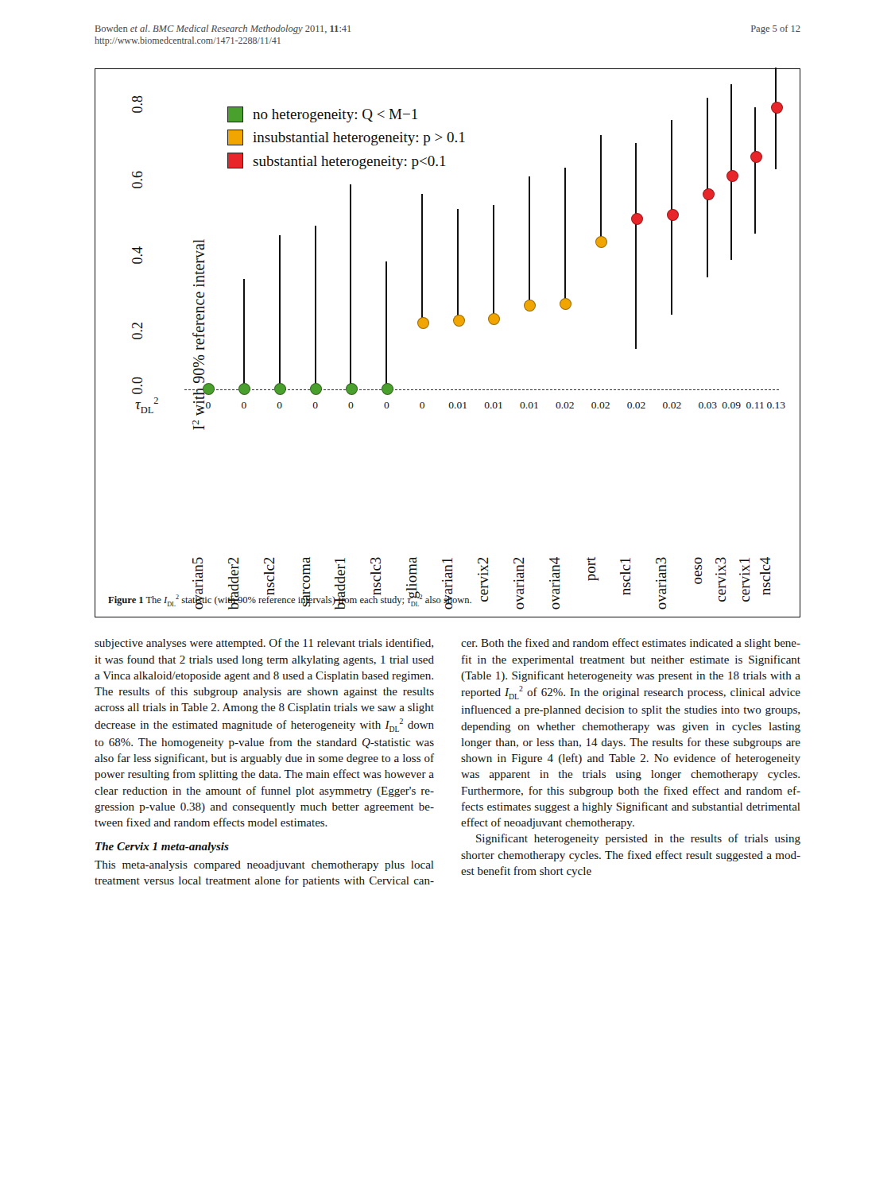Bowden et al. BMC Medical Research Methodology 2011, 11:41
http://www.biomedcentral.com/1471-2288/11/41
Page 5 of 12
I2 with 90% reference interval
0.8
0.6
0.4
0.2
0.0
no heterogeneity: Q < M−1
insubstantial heterogeneity: p > 0.1
substantial heterogeneity: p<0.1
τDL2
0
0
0
0
0
0
0
0.01
0.01
0.01
0.02
0.02
0.02
0.02
0.03
0.09
0.11
0.13
ovarian5
bladder2
nsclc2
sarcoma
bladder1
nsclc3
glioma
ovarian1
cervix2
ovarian2
ovarian4
port
nsclc1
ovarian3
oeso
cervix3
cervix1
nsclc4
Figure 1 The IDL2 statistic (with 90% reference intervals) from each study; τDL2 also shown.
subjective analyses were attempted. Of the 11 relevant trials identified, it was found that 2 trials used long term alkylating agents, 1 trial used a Vinca alkaloid/etoposide agent and 8 used a Cisplatin based regimen. The results of this subgroup analysis are shown against the results across all trials in Table 2. Among the 8 Cisplatin trials we saw a slight decrease in the estimated magnitude of heterogeneity with IDL2 down to 68%. The homogeneity p-value from the standard Q-statistic was also far less significant, but is arguably due in some degree to a loss of power resulting from splitting the data. The main effect was however a clear reduction in the amount of funnel plot asymmetry (Egger's regression p-value 0.38) and consequently much better agreement between fixed and random effects model estimates.
The Cervix 1 meta-analysis
This meta-analysis compared neoadjuvant chemotherapy plus local treatment versus local treatment alone for patients with Cervical cancer. Both the fixed and random effect estimates indicated a slight benefit in the experimental treatment but neither estimate is Significant (Table 1). Significant heterogeneity was present in the 18 trials with a reported IDL2 of 62%. In the original research process, clinical advice influenced a pre-planned decision to split the studies into two groups, depending on whether chemotherapy was given in cycles lasting longer than, or less than, 14 days. The results for these subgroups are shown in Figure 4 (left) and Table 2. No evidence of heterogeneity was apparent in the trials using longer chemotherapy cycles. Furthermore, for this subgroup both the fixed effect and random effects estimates suggest a highly Significant and substantial detrimental effect of neoadjuvant chemotherapy.
Significant heterogeneity persisted in the results of trials using shorter chemotherapy cycles. The fixed effect result suggested a modest benefit from short cycle